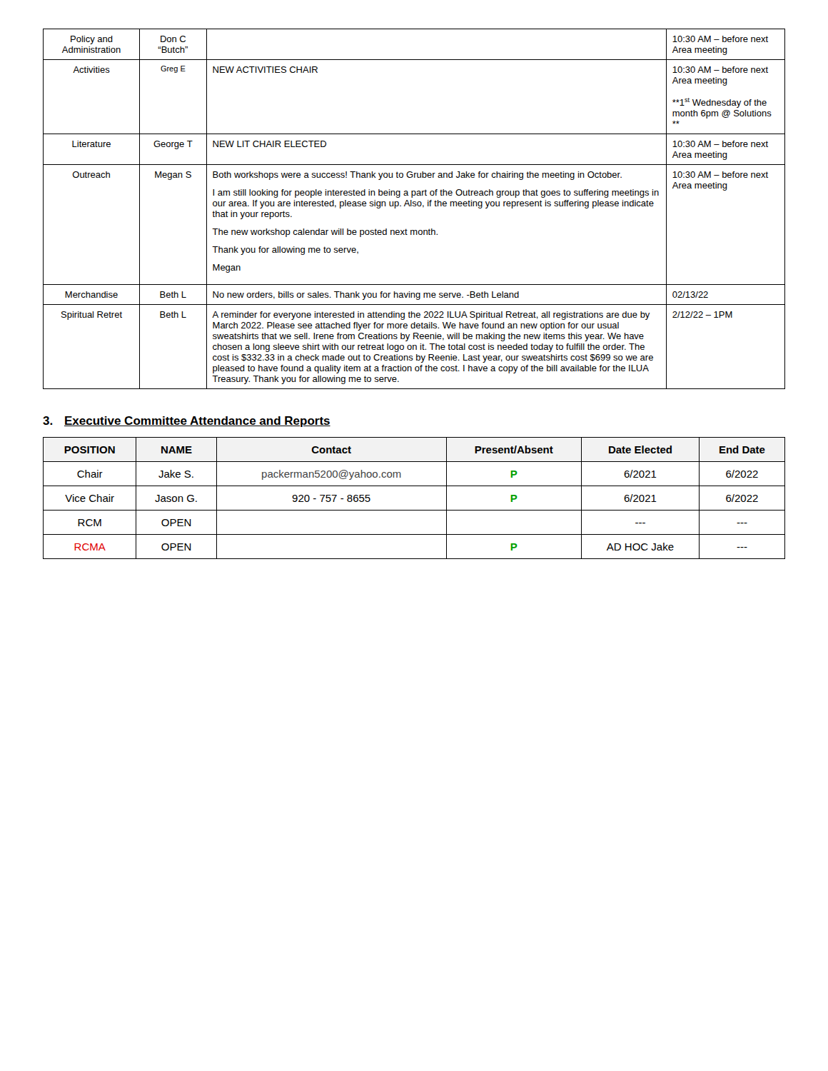| Policy and Administration | Don C “Butch” | | 10:30 AM – before next Area meeting |
| Activities | Greg E | NEW ACTIVITIES CHAIR | 10:30 AM – before next Area meeting **1 st Wednesday of the month 6pm @ Solutions ** |
| Literature | George T | NEW LIT CHAIR ELECTED | 10:30 AM – before next Area meeting |
| Outreach | Megan S | Both workshops were a success! Thank you to Gruber and Jake for chairing the meeting in October. I am still looking for people interested in being a part of the Outreach group that goes to suffering meetings in our area. If you are interested, please sign up. Also, if the meeting you represent is suffering please indicate that in your reports. The new workshop calendar will be posted next month. Thank you for allowing me to serve, Megan | 10:30 AM – before next Area meeting |
| Merchandise | Beth L | No new orders, bills or sales. Thank you for having me serve. -Beth Leland | 02/13/22 |
| Spiritual Retret | Beth L | A reminder for everyone interested in attending the 2022 ILUA Spiritual Retreat, all registrations are due by March 2022. Please see attached flyer for more details. We have found an new option for our usual sweatshirts that we sell. Irene from Creations by Reenie, will be making the new items this year. We have chosen a long sleeve shirt with our retreat logo on it. The total cost is needed today to fulfill the order. The cost is $332.33 in a check made out to Creations by Reenie. Last year, our sweatshirts cost $699 so we are pleased to have found a quality item at a fraction of the cost. I have a copy of the bill available for the ILUA Treasury. Thank you for allowing me to serve. | 2/12/22 – 1PM |
3. Executive Committee Attendance and Reports
| POSITION | NAME | Contact | Present/Absent | Date Elected | End Date |
| --- | --- | --- | --- | --- | --- |
| Chair | Jake S. | packerman5200@yahoo.com | P | 6/2021 | 6/2022 |
| Vice Chair | Jason G. | 920 - 757 - 8655 | P | 6/2021 | 6/2022 |
| RCM | OPEN | | | --- | --- |
| RCMA | OPEN | | P | AD HOC Jake | --- |